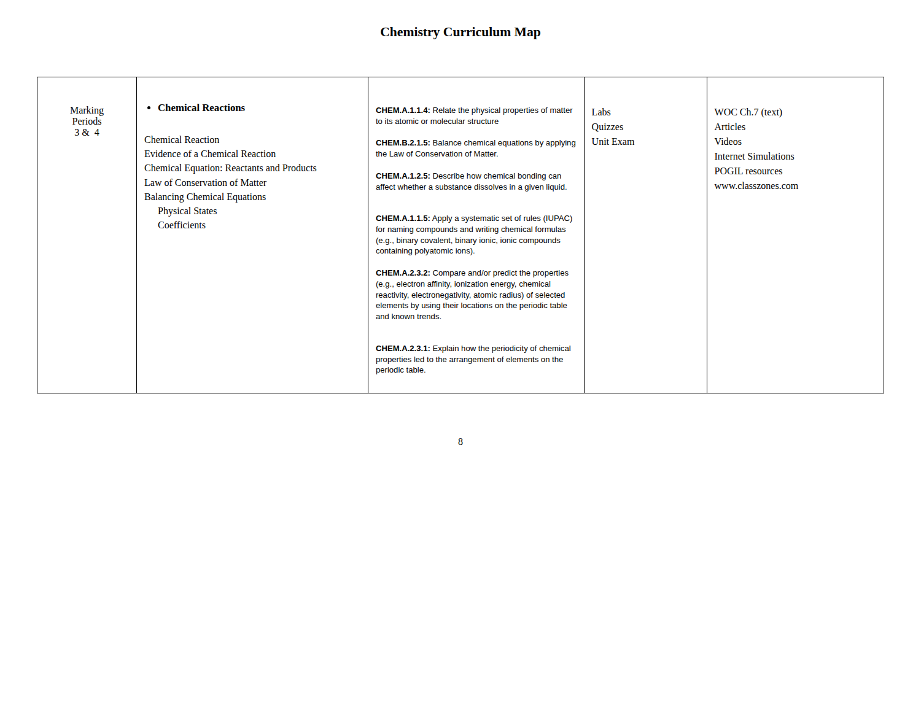Chemistry Curriculum Map
| Marking Periods 3 & 4 | Chemical Reactions Chemical Reaction Evidence of a Chemical Reaction Chemical Equation: Reactants and Products Law of Conservation of Matter Balancing Chemical Equations Physical States Coefficients | CHEM.A.1.1.4: Relate the physical properties of matter to its atomic or molecular structure CHEM.B.2.1.5: Balance chemical equations by applying the Law of Conservation of Matter. CHEM.A.1.2.5: Describe how chemical bonding can affect whether a substance dissolves in a given liquid. CHEM.A.1.1.5: Apply a systematic set of rules (IUPAC) for naming compounds and writing chemical formulas (e.g., binary covalent, binary ionic, ionic compounds containing polyatomic ions). CHEM.A.2.3.2: Compare and/or predict the properties (e.g., electron affinity, ionization energy, chemical reactivity, electronegativity, atomic radius) of selected elements by using their locations on the periodic table and known trends. CHEM.A.2.3.1: Explain how the periodicity of chemical properties led to the arrangement of elements on the periodic table. | Labs Quizzes Unit Exam | WOC Ch.7 (text) Articles Videos Internet Simulations POGIL resources www.classzones.com |
8